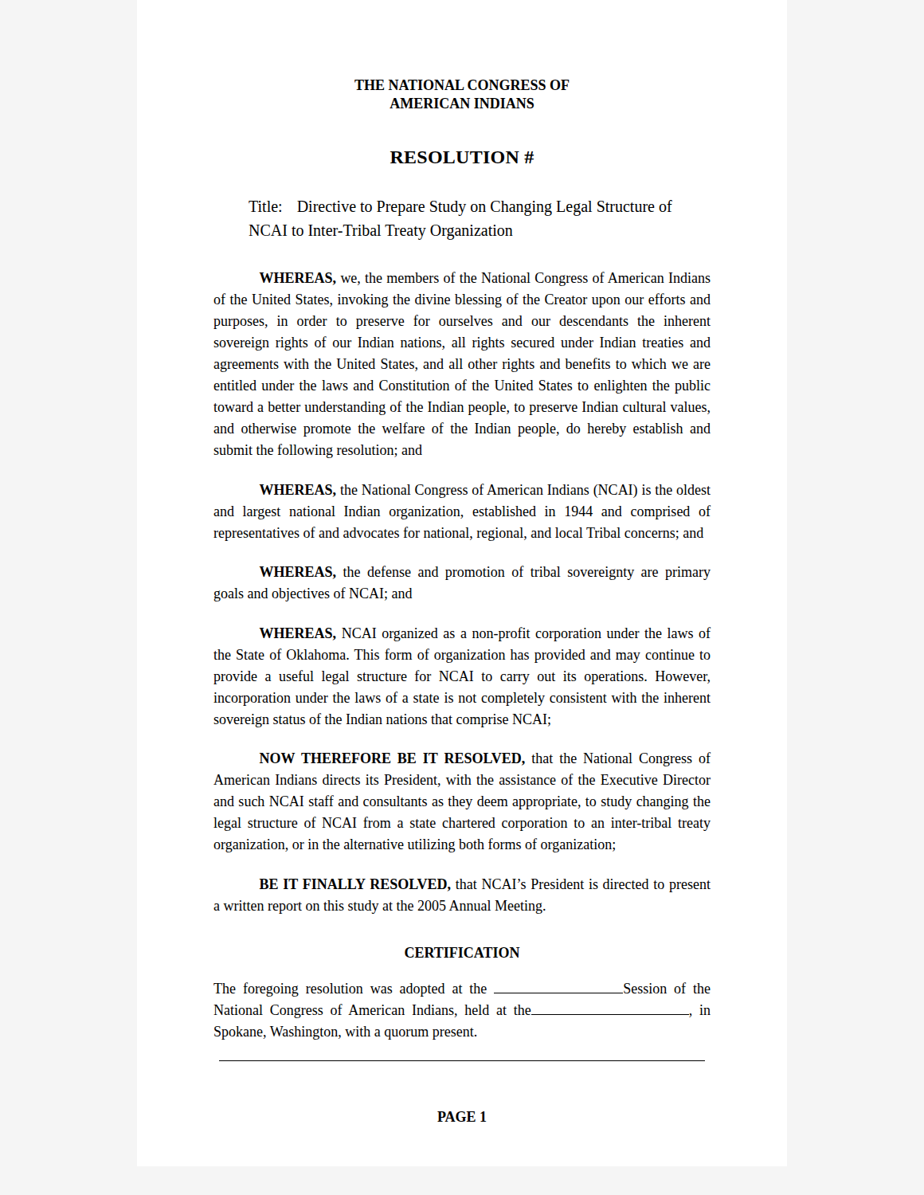The National Congress of
American Indians
RESOLUTION #
Title: Directive to Prepare Study on Changing Legal Structure of NCAI to Inter-Tribal Treaty Organization
WHEREAS, we, the members of the National Congress of American Indians of the United States, invoking the divine blessing of the Creator upon our efforts and purposes, in order to preserve for ourselves and our descendants the inherent sovereign rights of our Indian nations, all rights secured under Indian treaties and agreements with the United States, and all other rights and benefits to which we are entitled under the laws and Constitution of the United States to enlighten the public toward a better understanding of the Indian people, to preserve Indian cultural values, and otherwise promote the welfare of the Indian people, do hereby establish and submit the following resolution; and
WHEREAS, the National Congress of American Indians (NCAI) is the oldest and largest national Indian organization, established in 1944 and comprised of representatives of and advocates for national, regional, and local Tribal concerns; and
WHEREAS, the defense and promotion of tribal sovereignty are primary goals and objectives of NCAI; and
WHEREAS, NCAI organized as a non-profit corporation under the laws of the State of Oklahoma. This form of organization has provided and may continue to provide a useful legal structure for NCAI to carry out its operations. However, incorporation under the laws of a state is not completely consistent with the inherent sovereign status of the Indian nations that comprise NCAI;
NOW THEREFORE BE IT RESOLVED, that the National Congress of American Indians directs its President, with the assistance of the Executive Director and such NCAI staff and consultants as they deem appropriate, to study changing the legal structure of NCAI from a state chartered corporation to an inter-tribal treaty organization, or in the alternative utilizing both forms of organization;
BE IT FINALLY RESOLVED, that NCAI’s President is directed to present a written report on this study at the 2005 Annual Meeting.
CERTIFICATION
The foregoing resolution was adopted at the Session of the National Congress of American Indians, held at the , in Spokane, Washington, with a quorum present.
PAGE 1